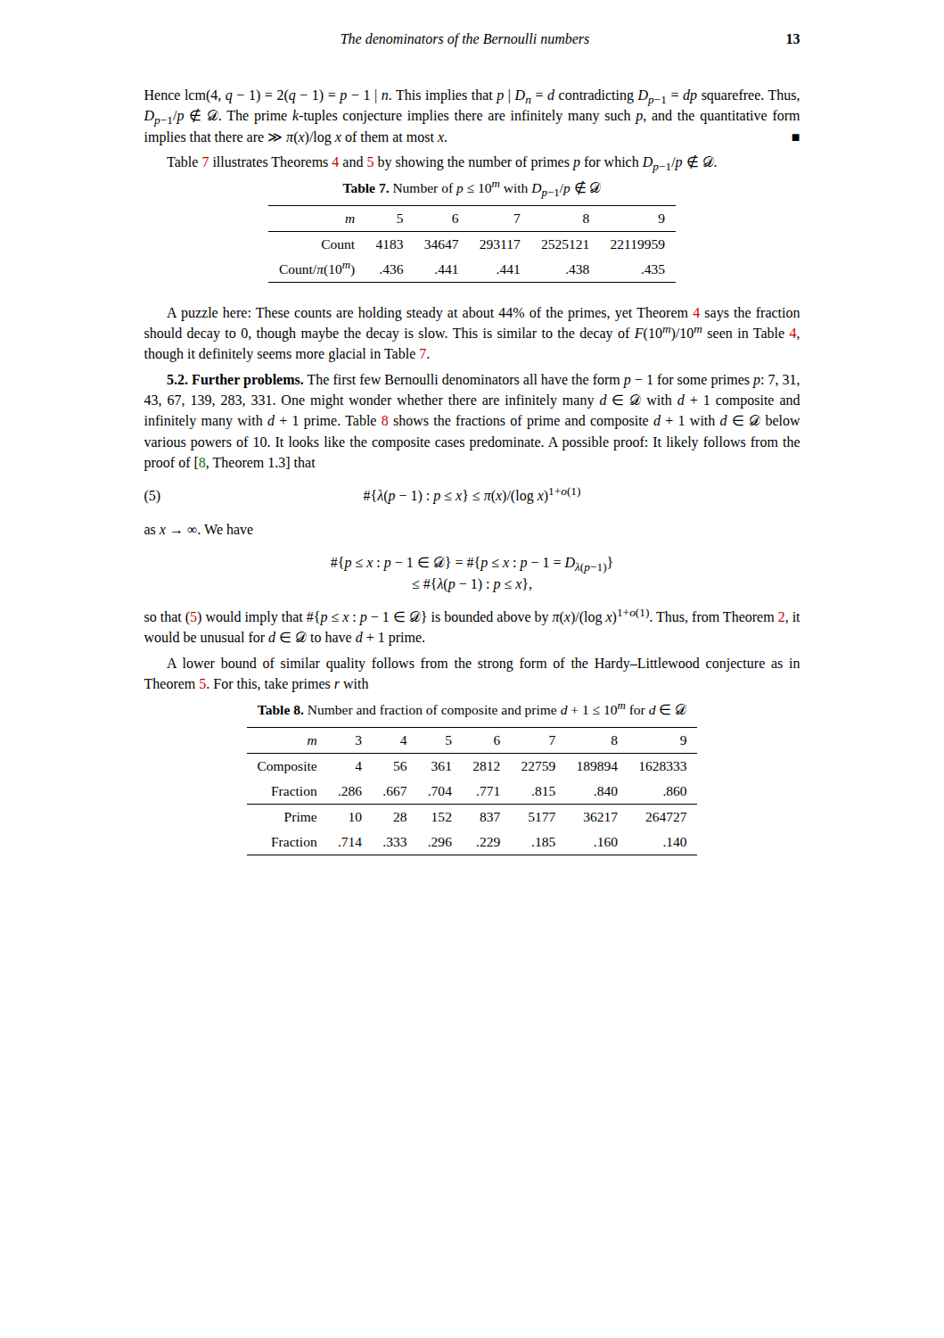The denominators of the Bernoulli numbers 13
Hence lcm(4, q − 1) = 2(q − 1) = p − 1 | n. This implies that p | Dn = d contradicting Dp−1 = dp squarefree. Thus, Dp−1/p ∉ 𝒟. The prime k-tuples conjecture implies there are infinitely many such p, and the quantitative form implies that there are ≫ π(x)/log x of them at most x. ■
Table 7 illustrates Theorems 4 and 5 by showing the number of primes p for which Dp−1/p ∉ 𝒟.
Table 7. Number of p ≤ 10 m with D p −1 / p ∉ 𝒟
| m | 5 | 6 | 7 | 8 | 9 |
| --- | --- | --- | --- | --- | --- |
| Count | 4183 | 34647 | 293117 | 2525121 | 22119959 |
| Count/ π (10 m ) | .436 | .441 | .441 | .438 | .435 |
A puzzle here: These counts are holding steady at about 44% of the primes, yet Theorem 4 says the fraction should decay to 0, though maybe the decay is slow. This is similar to the decay of F(10m)/10m seen in Table 4, though it definitely seems more glacial in Table 7.
5.2. Further problems. The first few Bernoulli denominators all have the form p − 1 for some primes p: 7, 31, 43, 67, 139, 283, 331. One might wonder whether there are infinitely many d ∈ 𝒟 with d + 1 composite and infinitely many with d + 1 prime. Table 8 shows the fractions of prime and composite d + 1 with d ∈ 𝒟 below various powers of 10. It looks like the composite cases predominate. A possible proof: It likely follows from the proof of [8, Theorem 1.3] that
(5) #{λ(p − 1) : p ≤ x} ≤ π(x)/(log x)1+o(1)
as x → ∞. We have
#{p ≤ x : p − 1 ∈ 𝒟} = #{p ≤ x : p − 1 = Dλ(p−1)}
≤ #{λ(p − 1) : p ≤ x},
so that (5) would imply that #{p ≤ x : p − 1 ∈ 𝒟} is bounded above by π(x)/(log x)1+o(1). Thus, from Theorem 2, it would be unusual for d ∈ 𝒟 to have d + 1 prime.
A lower bound of similar quality follows from the strong form of the Hardy–Littlewood conjecture as in Theorem 5. For this, take primes r with
Table 8. Number and fraction of composite and prime d + 1 ≤ 10 m for d ∈ 𝒟
| m | 3 | 4 | 5 | 6 | 7 | 8 | 9 |
| --- | --- | --- | --- | --- | --- | --- | --- |
| Composite | 4 | 56 | 361 | 2812 | 22759 | 189894 | 1628333 |
| Fraction | .286 | .667 | .704 | .771 | .815 | .840 | .860 |
| Prime | 10 | 28 | 152 | 837 | 5177 | 36217 | 264727 |
| Fraction | .714 | .333 | .296 | .229 | .185 | .160 | .140 |